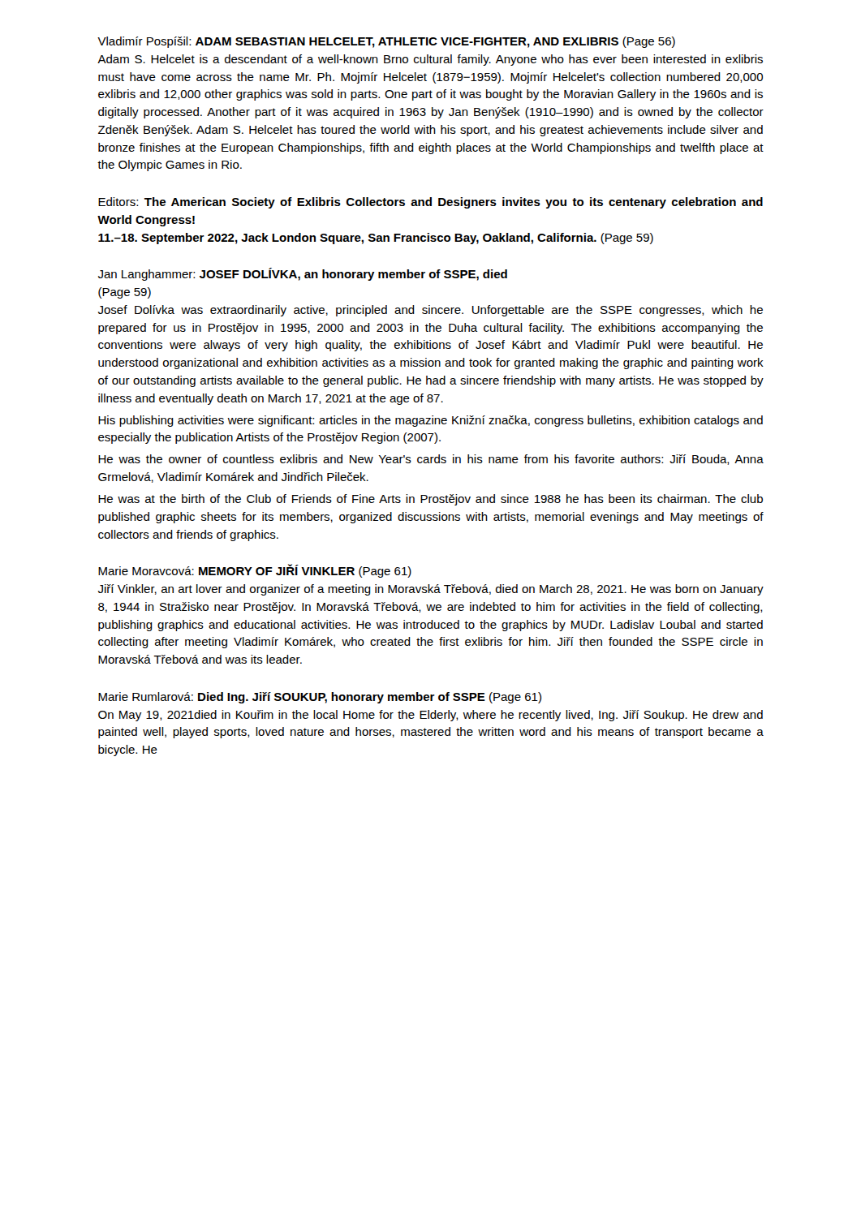Vladimír Pospíšil: ADAM SEBASTIAN HELCELET, ATHLETIC VICE-FIGHTER, AND EXLIBRIS (Page 56)
Adam S. Helcelet is a descendant of a well-known Brno cultural family. Anyone who has ever been interested in exlibris must have come across the name Mr. Ph. Mojmír Helcelet (1879−1959). Mojmír Helcelet's collection numbered 20,000 exlibris and 12,000 other graphics was sold in parts. One part of it was bought by the Moravian Gallery in the 1960s and is digitally processed. Another part of it was acquired in 1963 by Jan Benýšek (1910–1990) and is owned by the collector Zdeněk Benýšek. Adam S. Helcelet has toured the world with his sport, and his greatest achievements include silver and bronze finishes at the European Championships, fifth and eighth places at the World Championships and twelfth place at the Olympic Games in Rio.
Editors: The American Society of Exlibris Collectors and Designers invites you to its centenary celebration and World Congress!
11.–18. September 2022, Jack London Square, San Francisco Bay, Oakland, California. (Page 59)
Jan Langhammer: JOSEF DOLÍVKA, an honorary member of SSPE, died
(Page 59)
Josef Dolívka was extraordinarily active, principled and sincere. Unforgettable are the SSPE congresses, which he prepared for us in Prostějov in 1995, 2000 and 2003 in the Duha cultural facility. The exhibitions accompanying the conventions were always of very high quality, the exhibitions of Josef Kábrt and Vladimír Pukl were beautiful. He understood organizational and exhibition activities as a mission and took for granted making the graphic and painting work of our outstanding artists available to the general public. He had a sincere friendship with many artists. He was stopped by illness and eventually death on March 17, 2021 at the age of 87.
His publishing activities were significant: articles in the magazine Knižní značka, congress bulletins, exhibition catalogs and especially the publication Artists of the Prostějov Region (2007).
He was the owner of countless exlibris and New Year's cards in his name from his favorite authors: Jiří Bouda, Anna Grmelová, Vladimír Komárek and Jindřich Pileček.
He was at the birth of the Club of Friends of Fine Arts in Prostějov and since 1988 he has been its chairman. The club published graphic sheets for its members, organized discussions with artists, memorial evenings and May meetings of collectors and friends of graphics.
Marie Moravcová: MEMORY OF JIŘÍ VINKLER (Page 61)
Jiří Vinkler, an art lover and organizer of a meeting in Moravská Třebová, died on March 28, 2021. He was born on January 8, 1944 in Stražisko near Prostějov. In Moravská Třebová, we are indebted to him for activities in the field of collecting, publishing graphics and educational activities. He was introduced to the graphics by MUDr. Ladislav Loubal and started collecting after meeting Vladimír Komárek, who created the first exlibris for him. Jiří then founded the SSPE circle in Moravská Třebová and was its leader.
Marie Rumlarová: Died Ing. Jiří SOUKUP, honorary member of SSPE (Page 61)
On May 19, 2021died in Kouřim in the local Home for the Elderly, where he recently lived, Ing. Jiří Soukup. He drew and painted well, played sports, loved nature and horses, mastered the written word and his means of transport became a bicycle. He